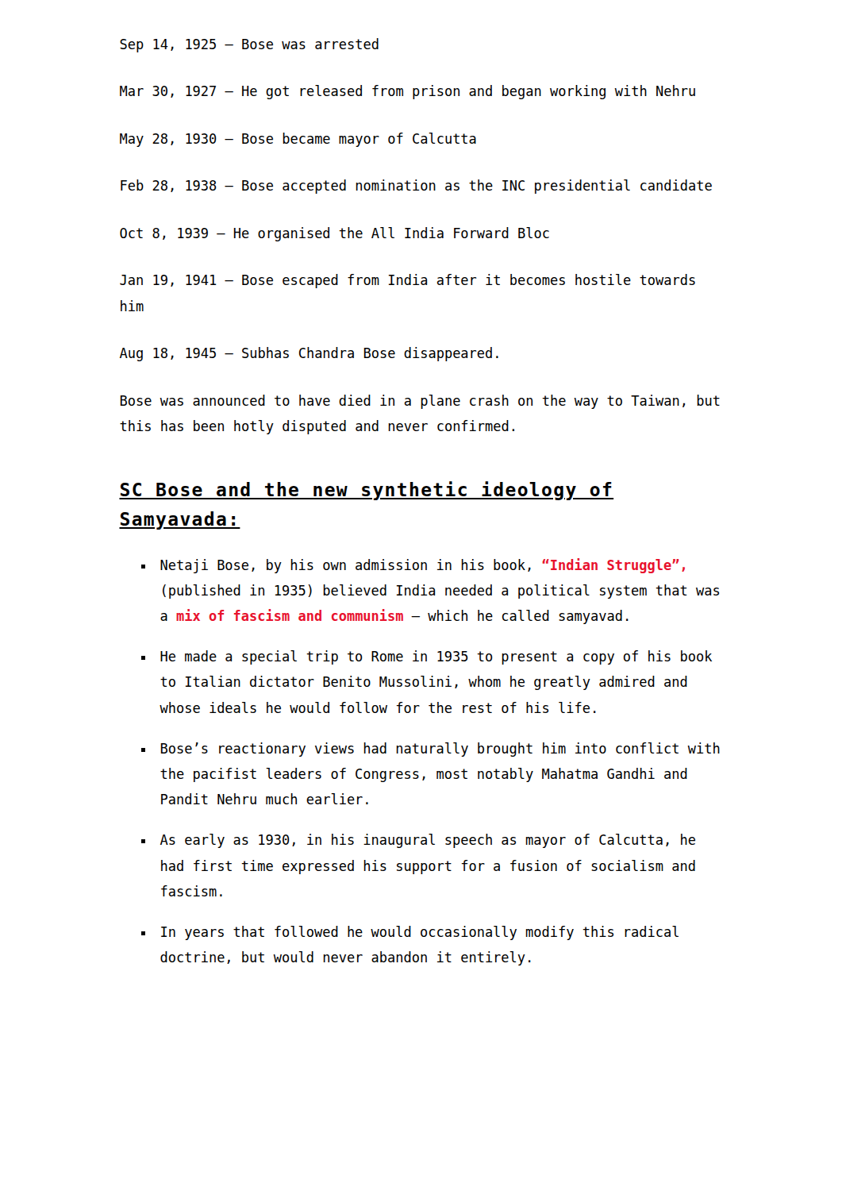Sep 14, 1925 — Bose was arrested
Mar 30, 1927 — He got released from prison and began working with Nehru
May 28, 1930 — Bose became mayor of Calcutta
Feb 28, 1938 — Bose accepted nomination as the INC presidential candidate
Oct 8, 1939 — He organised the All India Forward Bloc
Jan 19, 1941 — Bose escaped from India after it becomes hostile towards him
Aug 18, 1945 — Subhas Chandra Bose disappeared.
Bose was announced to have died in a plane crash on the way to Taiwan, but this has been hotly disputed and never confirmed.
SC Bose and the new synthetic ideology of Samyavada:
Netaji Bose, by his own admission in his book, “Indian Struggle”, (published in 1935) believed India needed a political system that was a mix of fascism and communism — which he called samyavad.
He made a special trip to Rome in 1935 to present a copy of his book to Italian dictator Benito Mussolini, whom he greatly admired and whose ideals he would follow for the rest of his life.
Bose’s reactionary views had naturally brought him into conflict with the pacifist leaders of Congress, most notably Mahatma Gandhi and Pandit Nehru much earlier.
As early as 1930, in his inaugural speech as mayor of Calcutta, he had first time expressed his support for a fusion of socialism and fascism.
In years that followed he would occasionally modify this radical doctrine, but would never abandon it entirely.